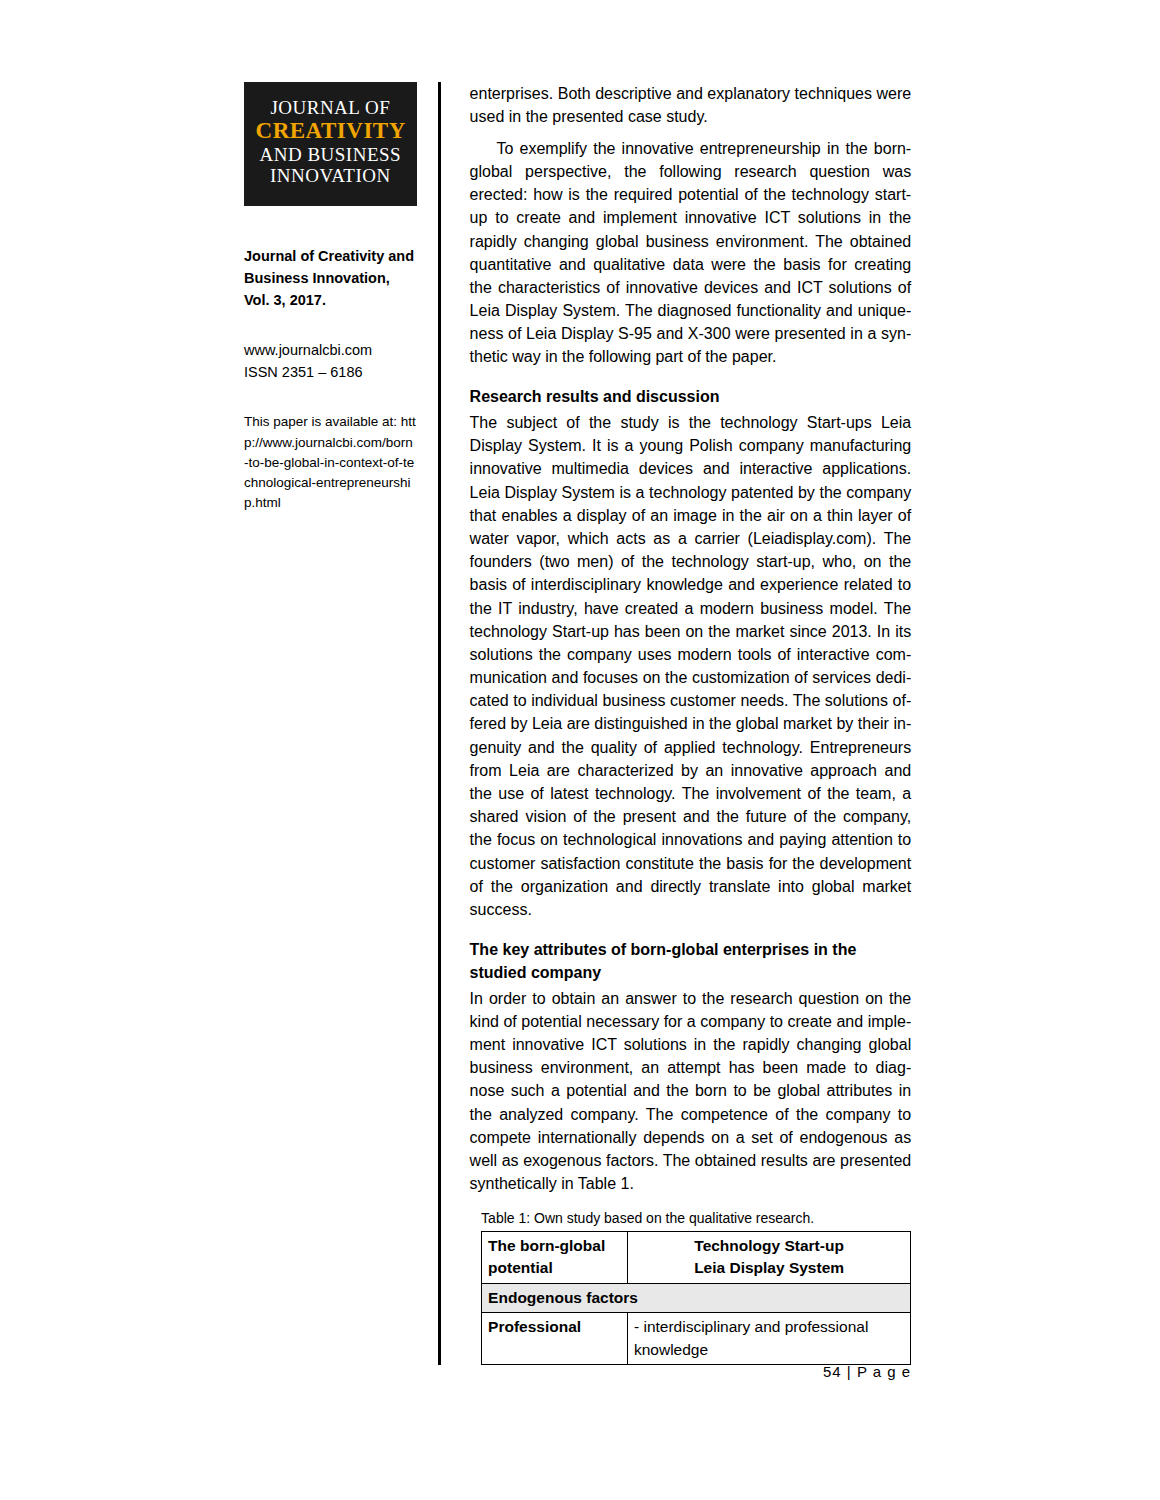Journal of
Creativity
and Business
Innovation
Journal of Creativity and Business Innovation, Vol. 3, 2017.
www.journalcbi.com
ISSN 2351 – 6186
This paper is available at: http://www.journalcbi.com/born-to-be-global-in-context-of-technological-entrepreneurship.html
enterprises. Both descriptive and explanatory techniques were used in the presented case study.
To exemplify the innovative entrepreneurship in the born-global perspective, the following research question was erected: how is the required potential of the technology start-up to create and implement innovative ICT solutions in the rapidly changing global business environment. The obtained quantitative and qualitative data were the basis for creating the characteristics of innovative devices and ICT solutions of Leia Display System. The diagnosed functionality and uniqueness of Leia Display S-95 and X-300 were presented in a synthetic way in the following part of the paper.
Research results and discussion
The subject of the study is the technology Start-ups Leia Display System. It is a young Polish company manufacturing innovative multimedia devices and interactive applications. Leia Display System is a technology patented by the company that enables a display of an image in the air on a thin layer of water vapor, which acts as a carrier (Leiadisplay.com). The founders (two men) of the technology start-up, who, on the basis of interdisciplinary knowledge and experience related to the IT industry, have created a modern business model. The technology Start-up has been on the market since 2013. In its solutions the company uses modern tools of interactive communication and focuses on the customization of services dedicated to individual business customer needs. The solutions offered by Leia are distinguished in the global market by their ingenuity and the quality of applied technology. Entrepreneurs from Leia are characterized by an innovative approach and the use of latest technology. The involvement of the team, a shared vision of the present and the future of the company, the focus on technological innovations and paying attention to customer satisfaction constitute the basis for the development of the organization and directly translate into global market success.
The key attributes of born-global enterprises in the studied company
In order to obtain an answer to the research question on the kind of potential necessary for a company to create and implement innovative ICT solutions in the rapidly changing global business environment, an attempt has been made to diagnose such a potential and the born to be global attributes in the analyzed company. The competence of the company to compete internationally depends on a set of endogenous as well as exogenous factors. The obtained results are presented synthetically in Table 1.
Table 1: Own study based on the qualitative research.
| The born-global potential | Technology Start-up Leia Display System |
| Endogenous factors |
| Professional | - interdisciplinary and professional knowledge |
54 | P a g e